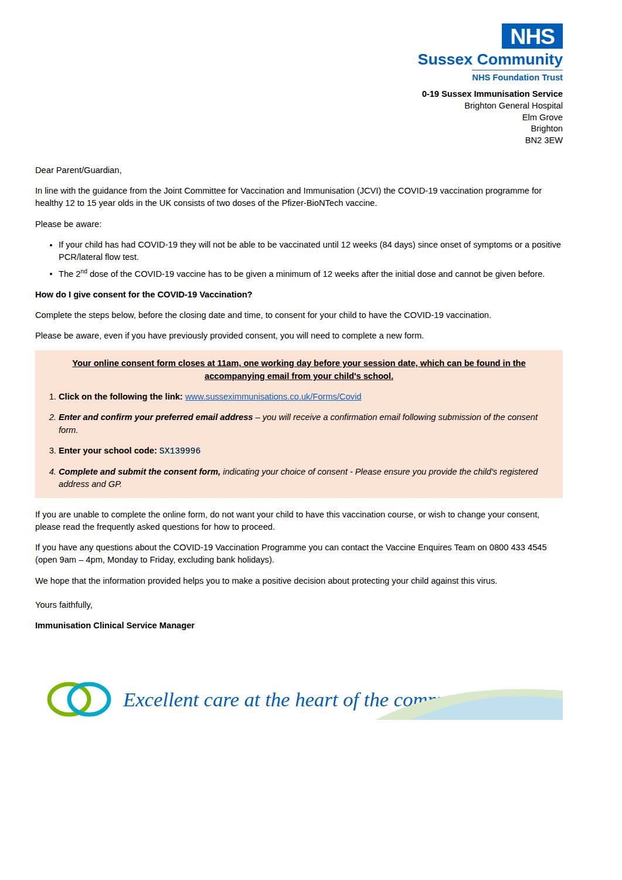NHS
Sussex Community
NHS Foundation Trust
0-19 Sussex Immunisation Service
Brighton General Hospital
Elm Grove
Brighton
BN2 3EW
Dear Parent/Guardian,
In line with the guidance from the Joint Committee for Vaccination and Immunisation (JCVI) the COVID-19 vaccination programme for healthy 12 to 15 year olds in the UK consists of two doses of the Pfizer-BioNTech vaccine.
Please be aware:
If your child has had COVID-19 they will not be able to be vaccinated until 12 weeks (84 days) since onset of symptoms or a positive PCR/lateral flow test.
The 2nd dose of the COVID-19 vaccine has to be given a minimum of 12 weeks after the initial dose and cannot be given before.
How do I give consent for the COVID-19 Vaccination?
Complete the steps below, before the closing date and time, to consent for your child to have the COVID-19 vaccination.
Please be aware, even if you have previously provided consent, you will need to complete a new form.
Your online consent form closes at 11am, one working day before your session date, which can be found in the accompanying email from your child's school.
Click on the following the link: www.susseximmunisations.co.uk/Forms/Covid
Enter and confirm your preferred email address – you will receive a confirmation email following submission of the consent form.
Enter your school code: SX139996
Complete and submit the consent form, indicating your choice of consent - Please ensure you provide the child's registered address and GP.
If you are unable to complete the online form, do not want your child to have this vaccination course, or wish to change your consent, please read the frequently asked questions for how to proceed.
If you have any questions about the COVID-19 Vaccination Programme you can contact the Vaccine Enquires Team on 0800 433 4545 (open 9am – 4pm, Monday to Friday, excluding bank holidays).
We hope that the information provided helps you to make a positive decision about protecting your child against this virus.
Yours faithfully,
Immunisation Clinical Service Manager
Excellent care at the heart of the community